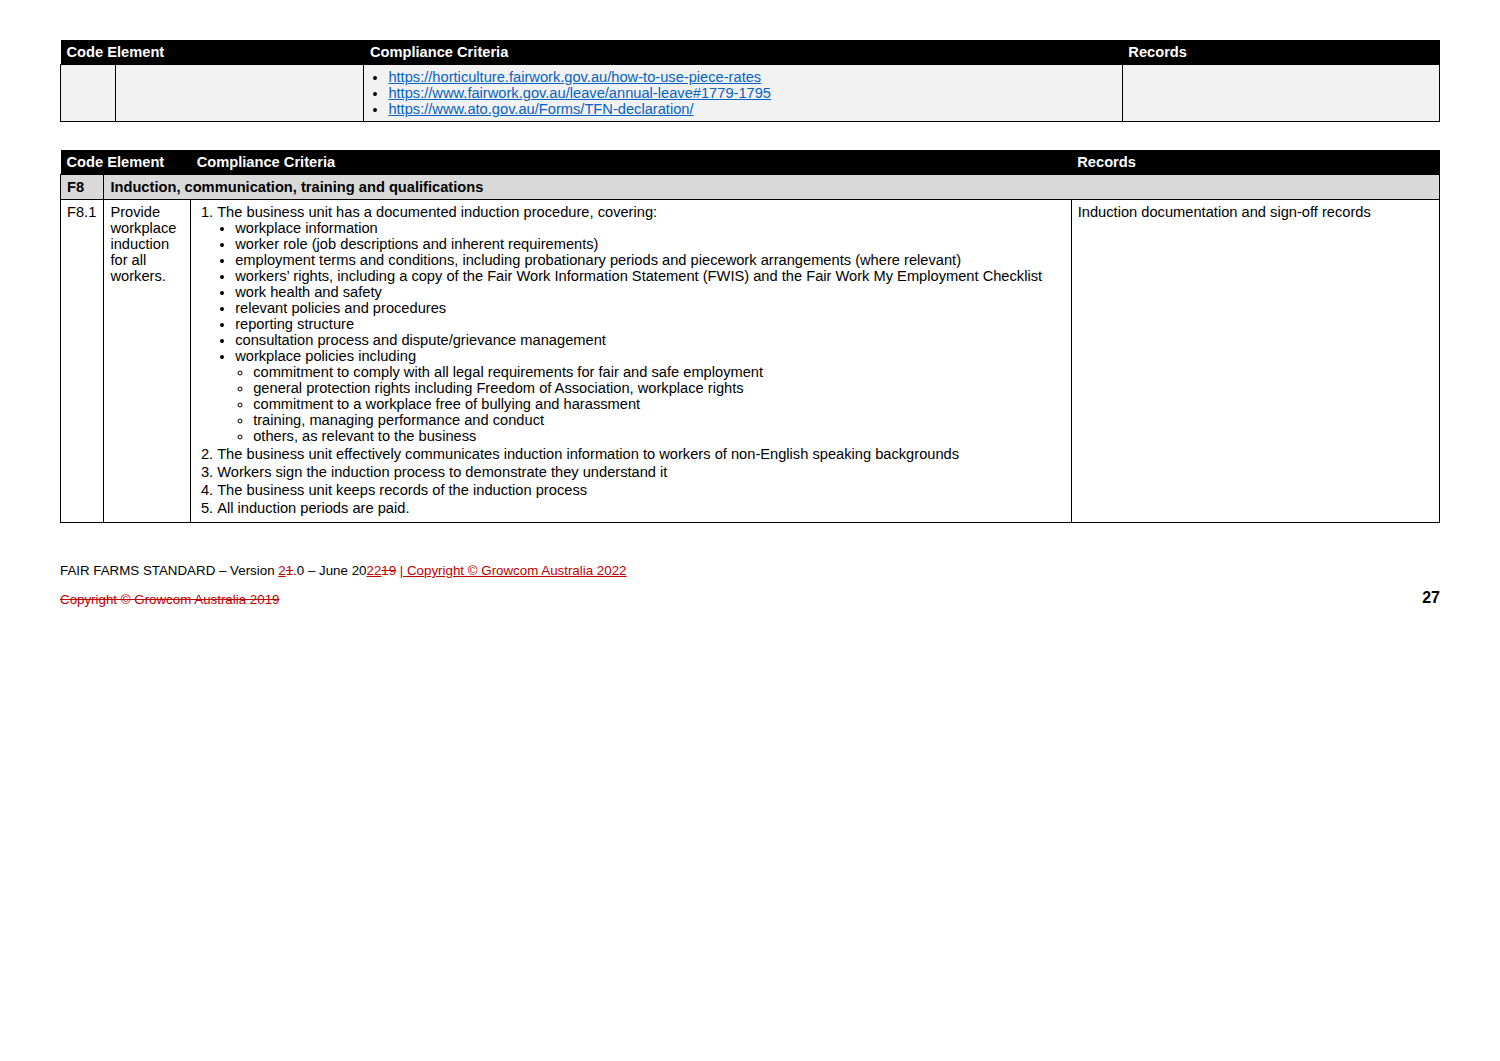| Code Element | Compliance Criteria | Records |
| --- | --- | --- |
| | | https://horticulture.fairwork.gov.au/how-to-use-piece-rates https://www.fairwork.gov.au/leave/annual-leave#1779-1795 https://www.ato.gov.au/Forms/TFN-declaration/ | |
| Code Element | Compliance Criteria | Records |
| --- | --- | --- |
| F8 | Induction, communication, training and qualifications |
| F8.1 | Provide workplace induction for all workers. | The business unit has a documented induction procedure, covering: workplace information worker role (job descriptions and inherent requirements) employment terms and conditions, including probationary periods and piecework arrangements (where relevant) workers’ rights, including a copy of the Fair Work Information Statement (FWIS) and the Fair Work My Employment Checklist work health and safety relevant policies and procedures reporting structure consultation process and dispute/grievance management workplace policies including commitment to comply with all legal requirements for fair and safe employment general protection rights including Freedom of Association, workplace rights commitment to a workplace free of bullying and harassment training, managing performance and conduct others, as relevant to the business The business unit effectively communicates induction information to workers of non-English speaking backgrounds Workers sign the induction process to demonstrate they understand it The business unit keeps records of the induction process All induction periods are paid. | Induction documentation and sign-off records |
FAIR FARMS STANDARD – Version 21.0 – June 202219 | Copyright © Growcom Australia 2022
Copyright © Growcom Australia 2019
27